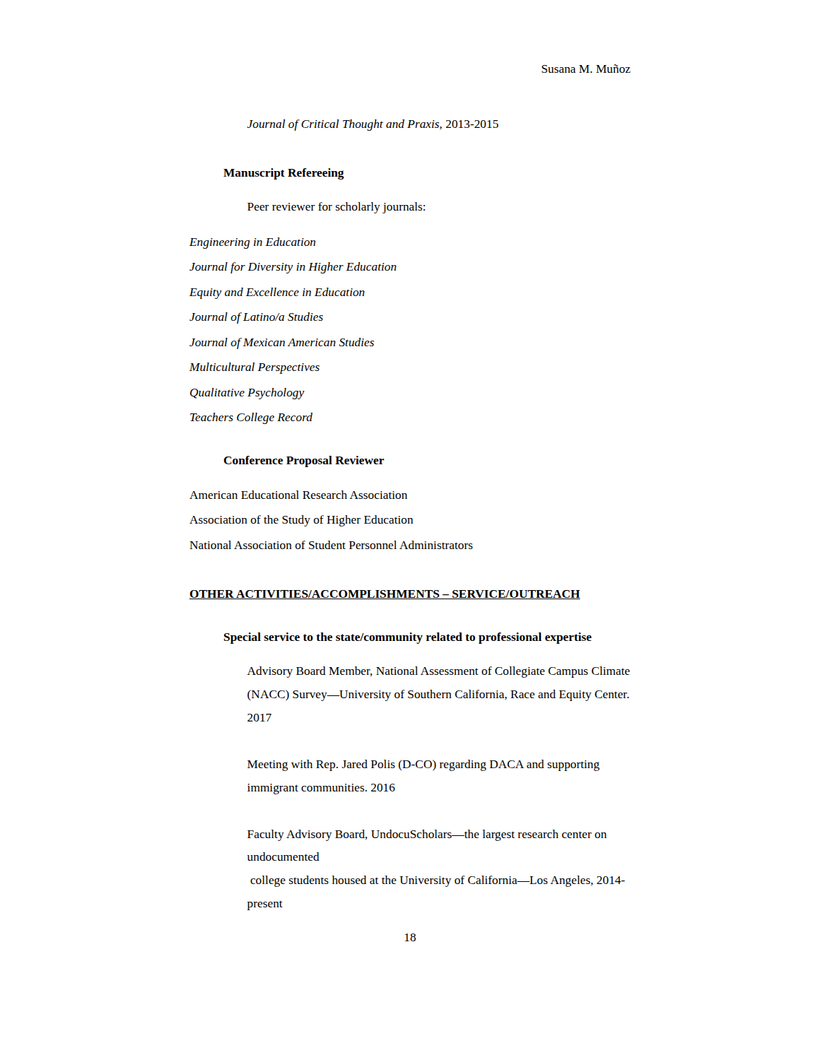Susana M. Muñoz
Journal of Critical Thought and Praxis, 2013-2015
Manuscript Refereeing
Peer reviewer for scholarly journals:
Engineering in Education
Journal for Diversity in Higher Education
Equity and Excellence in Education
Journal of Latino/a Studies
Journal of Mexican American Studies
Multicultural Perspectives
Qualitative Psychology
Teachers College Record
Conference Proposal Reviewer
American Educational Research Association
Association of the Study of Higher Education
National Association of Student Personnel Administrators
Other Activities/Accomplishments – Service/Outreach
Special service to the state/community related to professional expertise
Advisory Board Member, National Assessment of Collegiate Campus Climate (NACC) Survey—University of Southern California, Race and Equity Center. 2017
Meeting with Rep. Jared Polis (D-CO) regarding DACA and supporting immigrant communities. 2016
Faculty Advisory Board, UndocuScholars—the largest research center on undocumented
college students housed at the University of California—Los Angeles, 2014-present
18